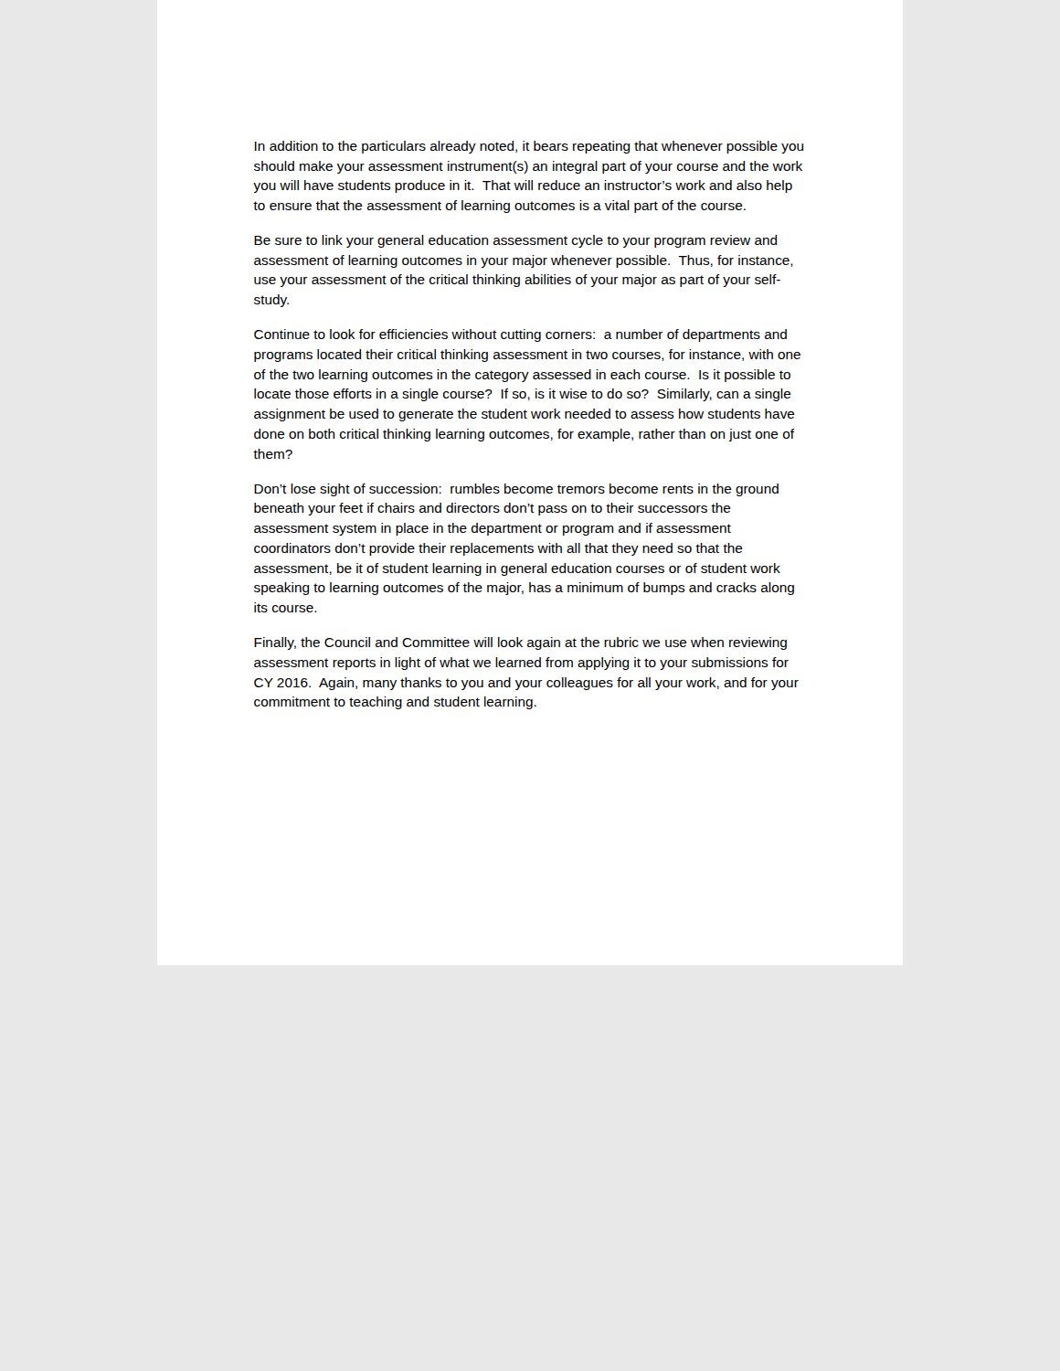In addition to the particulars already noted, it bears repeating that whenever possible you should make your assessment instrument(s) an integral part of your course and the work you will have students produce in it. That will reduce an instructor’s work and also help to ensure that the assessment of learning outcomes is a vital part of the course.
Be sure to link your general education assessment cycle to your program review and assessment of learning outcomes in your major whenever possible. Thus, for instance, use your assessment of the critical thinking abilities of your major as part of your self-study.
Continue to look for efficiencies without cutting corners: a number of departments and programs located their critical thinking assessment in two courses, for instance, with one of the two learning outcomes in the category assessed in each course. Is it possible to locate those efforts in a single course? If so, is it wise to do so? Similarly, can a single assignment be used to generate the student work needed to assess how students have done on both critical thinking learning outcomes, for example, rather than on just one of them?
Don’t lose sight of succession: rumbles become tremors become rents in the ground beneath your feet if chairs and directors don’t pass on to their successors the assessment system in place in the department or program and if assessment coordinators don’t provide their replacements with all that they need so that the assessment, be it of student learning in general education courses or of student work speaking to learning outcomes of the major, has a minimum of bumps and cracks along its course.
Finally, the Council and Committee will look again at the rubric we use when reviewing assessment reports in light of what we learned from applying it to your submissions for CY 2016. Again, many thanks to you and your colleagues for all your work, and for your commitment to teaching and student learning.